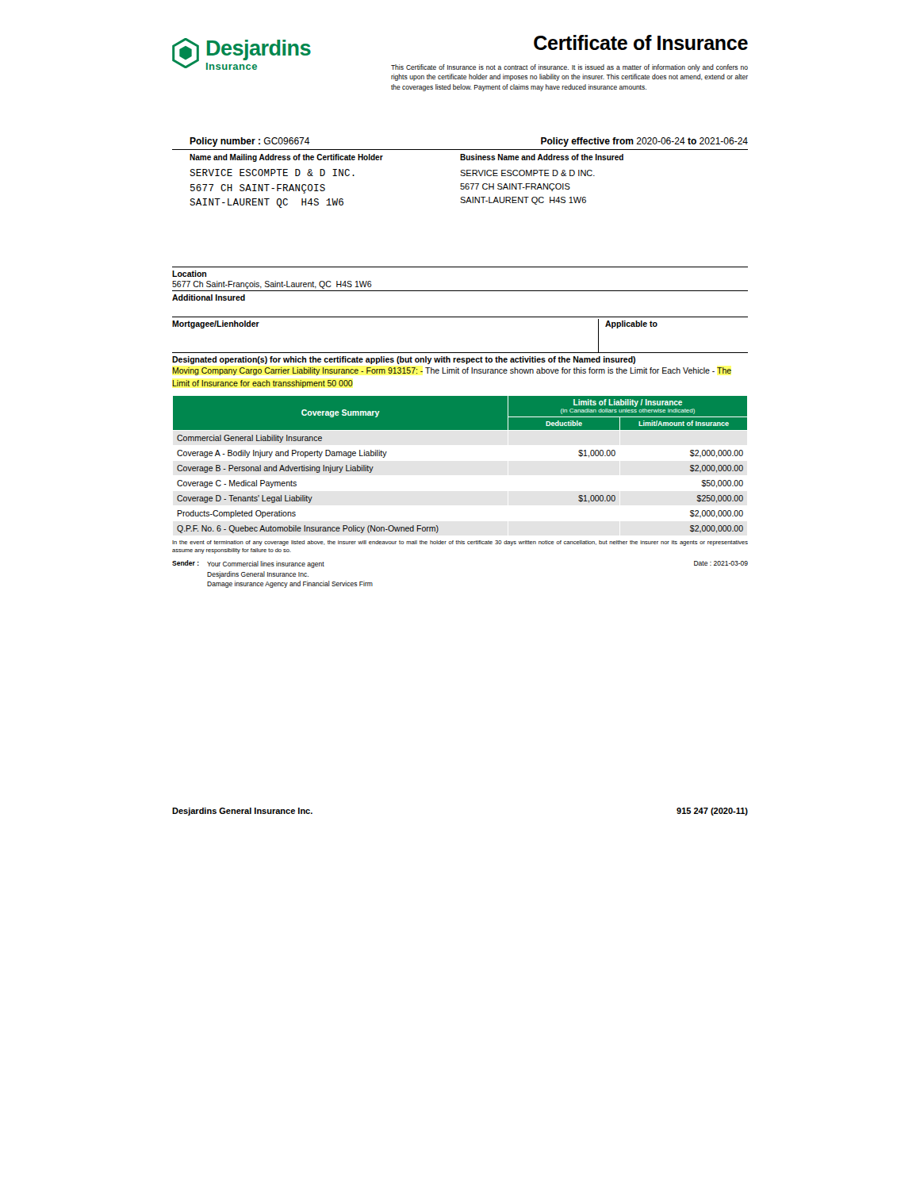Desjardins
Insurance
Certificate of Insurance
This Certificate of Insurance is not a contract of insurance. It is issued as a matter of information only and confers no rights upon the certificate holder and imposes no liability on the insurer. This certificate does not amend, extend or alter the coverages listed below. Payment of claims may have reduced insurance amounts.
Policy number : GC096674
Policy effective from 2020-06-24 to 2021-06-24
Name and Mailing Address of the Certificate Holder
SERVICE ESCOMPTE D & D INC.
5677 CH SAINT-FRANÇOIS
SAINT-LAURENT QC H4S 1W6
Business Name and Address of the Insured
SERVICE ESCOMPTE D & D INC.
5677 CH SAINT-FRANÇOIS
SAINT-LAURENT QC H4S 1W6
Location
5677 Ch Saint-François, Saint-Laurent, QC H4S 1W6
Additional Insured
Mortgagee/Lienholder
Applicable to
Designated operation(s) for which the certificate applies (but only with respect to the activities of the Named insured)
Moving Company Cargo Carrier Liability Insurance - Form 913157: - The Limit of Insurance shown above for this form is the Limit for Each Vehicle - The Limit of Insurance for each transshipment 50 000
| Coverage Summary | Limits of Liability / Insurance (in Canadian dollars unless otherwise indicated) |
| --- | --- |
| Deductible | Limit/Amount of Insurance |
| Commercial General Liability Insurance | | |
| Coverage A - Bodily Injury and Property Damage Liability | $1,000.00 | $2,000,000.00 |
| Coverage B - Personal and Advertising Injury Liability | | $2,000,000.00 |
| Coverage C - Medical Payments | | $50,000.00 |
| Coverage D - Tenants' Legal Liability | $1,000.00 | $250,000.00 |
| Products-Completed Operations | | $2,000,000.00 |
| Q.P.F. No. 6 - Quebec Automobile Insurance Policy (Non-Owned Form) | | $2,000,000.00 |
In the event of termination of any coverage listed above, the insurer will endeavour to mail the holder of this certificate 30 days written notice of cancellation, but neither the insurer nor its agents or representatives assume any responsibility for failure to do so.
Sender :
Your Commercial lines insurance agent
Desjardins General Insurance Inc.
Damage insurance Agency and Financial Services Firm
Date : 2021-03-09
Desjardins General Insurance Inc.
915 247 (2020-11)